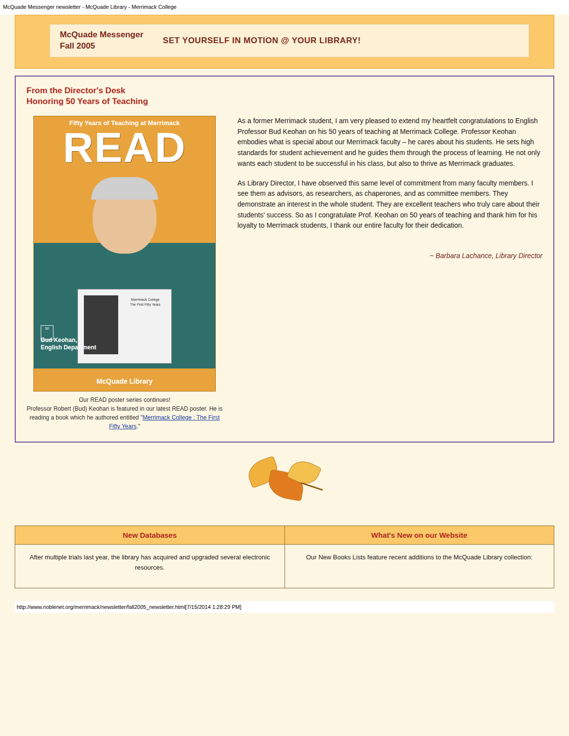McQuade Messenger newsletter - McQuade Library - Merrimack College
McQuade Messenger
Fall 2005
SET YOURSELF IN MOTION @ YOUR LIBRARY!
From the Director's Desk Honoring 50 Years of Teaching
Fifty Years of Teaching at Merrimack
READ
Merrimack College
The First Fifty Years
50
Bud Keohan,
English Department
McQuade Library
Our READ poster series continues!
Professor Robert (Bud) Keohan is featured in our latest READ poster. He is reading a book which he authored entitled "Merrimack College : The First Fifty Years."
As a former Merrimack student, I am very pleased to extend my heartfelt congratulations to English Professor Bud Keohan on his 50 years of teaching at Merrimack College. Professor Keohan embodies what is special about our Merrimack faculty – he cares about his students. He sets high standards for student achievement and he guides them through the process of learning. He not only wants each student to be successful in his class, but also to thrive as Merrimack graduates.
As Library Director, I have observed this same level of commitment from many faculty members. I see them as advisors, as researchers, as chaperones, and as committee members. They demonstrate an interest in the whole student. They are excellent teachers who truly care about their students’ success. So as I congratulate Prof. Keohan on 50 years of teaching and thank him for his loyalty to Merrimack students, I thank our entire faculty for their dedication.
~ Barbara Lachance, Library Director
| New Databases | What's New on our Website |
| --- | --- |
| After multiple trials last year, the library has acquired and upgraded several electronic resources. | Our New Books Lists feature recent additions to the McQuade Library collection: |
http://www.noblenet.org/merrimack/newsletter/fall2005_newsletter.html[7/15/2014 1:28:29 PM]